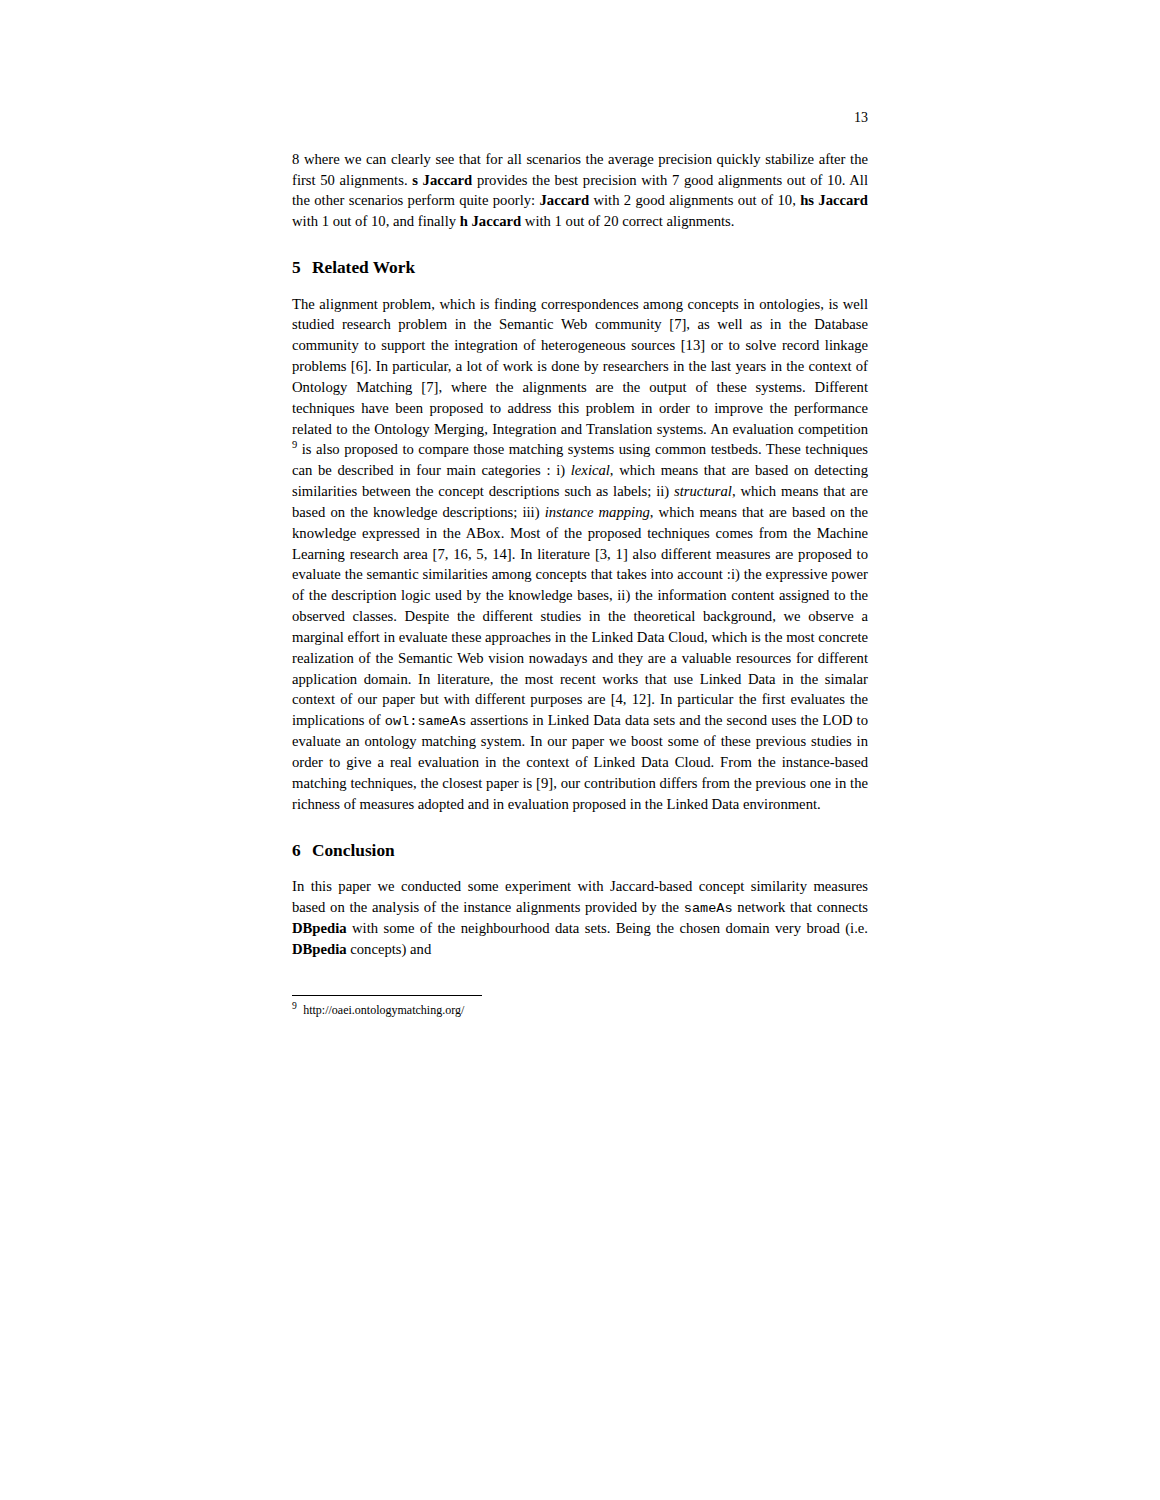13
8 where we can clearly see that for all scenarios the average precision quickly stabilize after the first 50 alignments. s Jaccard provides the best precision with 7 good alignments out of 10. All the other scenarios perform quite poorly: Jaccard with 2 good alignments out of 10, hs Jaccard with 1 out of 10, and finally h Jaccard with 1 out of 20 correct alignments.
5 Related Work
The alignment problem, which is finding correspondences among concepts in ontologies, is well studied research problem in the Semantic Web community [7], as well as in the Database community to support the integration of heterogeneous sources [13] or to solve record linkage problems [6]. In particular, a lot of work is done by researchers in the last years in the context of Ontology Matching [7], where the alignments are the output of these systems. Different techniques have been proposed to address this problem in order to improve the performance related to the Ontology Merging, Integration and Translation systems. An evaluation competition 9 is also proposed to compare those matching systems using common testbeds. These techniques can be described in four main categories : i) lexical, which means that are based on detecting similarities between the concept descriptions such as labels; ii) structural, which means that are based on the knowledge descriptions; iii) instance mapping, which means that are based on the knowledge expressed in the ABox. Most of the proposed techniques comes from the Machine Learning research area [7, 16, 5, 14]. In literature [3, 1] also different measures are proposed to evaluate the semantic similarities among concepts that takes into account :i) the expressive power of the description logic used by the knowledge bases, ii) the information content assigned to the observed classes. Despite the different studies in the theoretical background, we observe a marginal effort in evaluate these approaches in the Linked Data Cloud, which is the most concrete realization of the Semantic Web vision nowadays and they are a valuable resources for different application domain. In literature, the most recent works that use Linked Data in the simalar context of our paper but with different purposes are [4, 12]. In particular the first evaluates the implications of owl:sameAs assertions in Linked Data data sets and the second uses the LOD to evaluate an ontology matching system. In our paper we boost some of these previous studies in order to give a real evaluation in the context of Linked Data Cloud. From the instance-based matching techniques, the closest paper is [9], our contribution differs from the previous one in the richness of measures adopted and in evaluation proposed in the Linked Data environment.
6 Conclusion
In this paper we conducted some experiment with Jaccard-based concept similarity measures based on the analysis of the instance alignments provided by the sameAs network that connects DBpedia with some of the neighbourhood data sets. Being the chosen domain very broad (i.e. DBpedia concepts) and
9 http://oaei.ontologymatching.org/